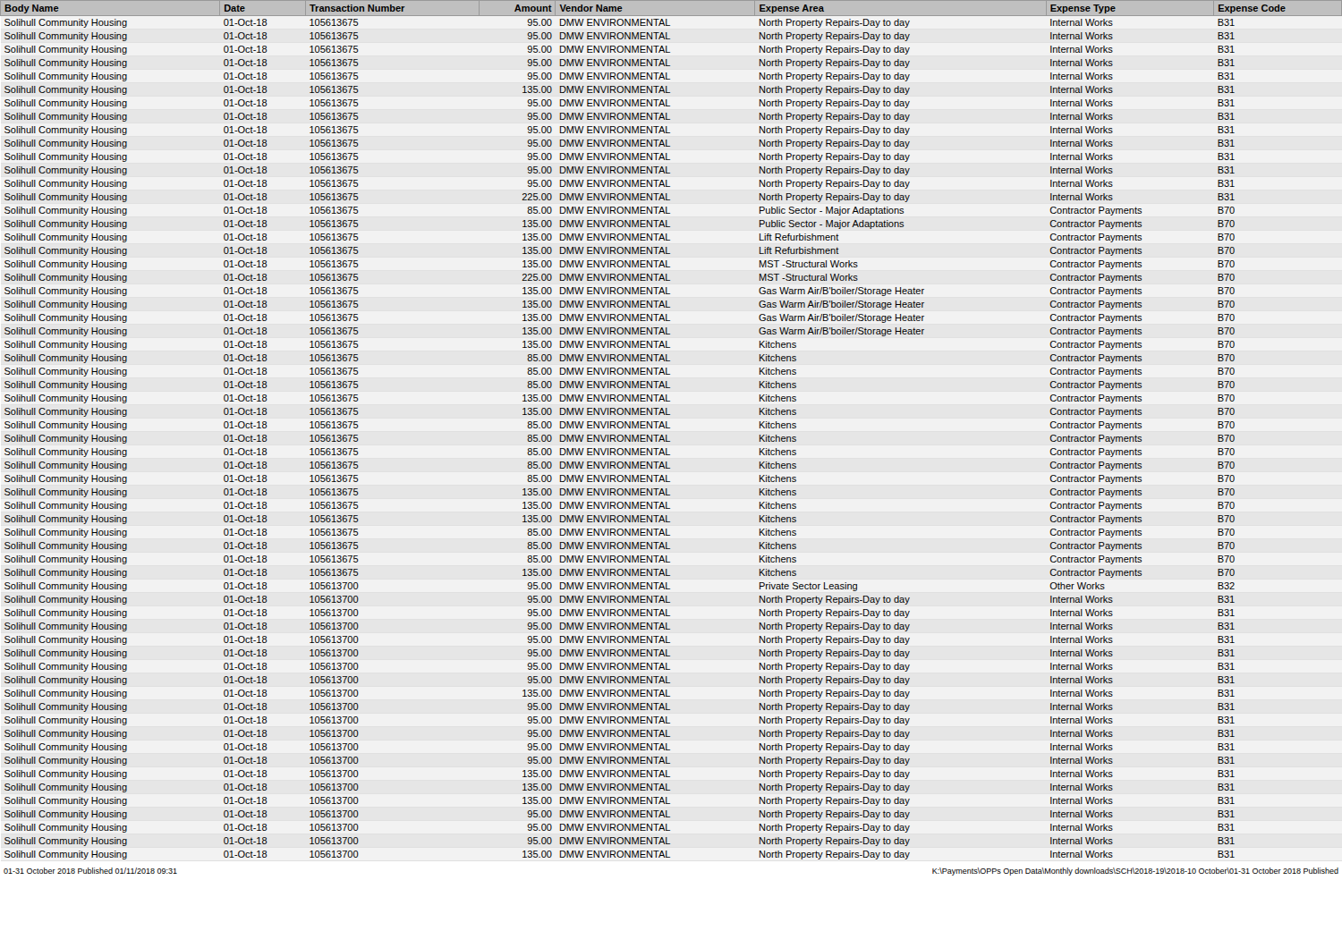| Body Name | Date | Transaction Number | Amount | Vendor Name | Expense Area | Expense Type | Expense Code |
| --- | --- | --- | --- | --- | --- | --- | --- |
| Solihull Community Housing | 01-Oct-18 | 105613675 | 95.00 | DMW ENVIRONMENTAL | North Property Repairs-Day to day | Internal Works | B31 |
| Solihull Community Housing | 01-Oct-18 | 105613675 | 95.00 | DMW ENVIRONMENTAL | North Property Repairs-Day to day | Internal Works | B31 |
| Solihull Community Housing | 01-Oct-18 | 105613675 | 95.00 | DMW ENVIRONMENTAL | North Property Repairs-Day to day | Internal Works | B31 |
| Solihull Community Housing | 01-Oct-18 | 105613675 | 95.00 | DMW ENVIRONMENTAL | North Property Repairs-Day to day | Internal Works | B31 |
| Solihull Community Housing | 01-Oct-18 | 105613675 | 95.00 | DMW ENVIRONMENTAL | North Property Repairs-Day to day | Internal Works | B31 |
| Solihull Community Housing | 01-Oct-18 | 105613675 | 135.00 | DMW ENVIRONMENTAL | North Property Repairs-Day to day | Internal Works | B31 |
| Solihull Community Housing | 01-Oct-18 | 105613675 | 95.00 | DMW ENVIRONMENTAL | North Property Repairs-Day to day | Internal Works | B31 |
| Solihull Community Housing | 01-Oct-18 | 105613675 | 95.00 | DMW ENVIRONMENTAL | North Property Repairs-Day to day | Internal Works | B31 |
| Solihull Community Housing | 01-Oct-18 | 105613675 | 95.00 | DMW ENVIRONMENTAL | North Property Repairs-Day to day | Internal Works | B31 |
| Solihull Community Housing | 01-Oct-18 | 105613675 | 95.00 | DMW ENVIRONMENTAL | North Property Repairs-Day to day | Internal Works | B31 |
| Solihull Community Housing | 01-Oct-18 | 105613675 | 95.00 | DMW ENVIRONMENTAL | North Property Repairs-Day to day | Internal Works | B31 |
| Solihull Community Housing | 01-Oct-18 | 105613675 | 95.00 | DMW ENVIRONMENTAL | North Property Repairs-Day to day | Internal Works | B31 |
| Solihull Community Housing | 01-Oct-18 | 105613675 | 95.00 | DMW ENVIRONMENTAL | North Property Repairs-Day to day | Internal Works | B31 |
| Solihull Community Housing | 01-Oct-18 | 105613675 | 225.00 | DMW ENVIRONMENTAL | North Property Repairs-Day to day | Internal Works | B31 |
| Solihull Community Housing | 01-Oct-18 | 105613675 | 85.00 | DMW ENVIRONMENTAL | Public Sector - Major Adaptations | Contractor Payments | B70 |
| Solihull Community Housing | 01-Oct-18 | 105613675 | 135.00 | DMW ENVIRONMENTAL | Public Sector - Major Adaptations | Contractor Payments | B70 |
| Solihull Community Housing | 01-Oct-18 | 105613675 | 135.00 | DMW ENVIRONMENTAL | Lift Refurbishment | Contractor Payments | B70 |
| Solihull Community Housing | 01-Oct-18 | 105613675 | 135.00 | DMW ENVIRONMENTAL | Lift Refurbishment | Contractor Payments | B70 |
| Solihull Community Housing | 01-Oct-18 | 105613675 | 135.00 | DMW ENVIRONMENTAL | MST -Structural Works | Contractor Payments | B70 |
| Solihull Community Housing | 01-Oct-18 | 105613675 | 225.00 | DMW ENVIRONMENTAL | MST -Structural Works | Contractor Payments | B70 |
| Solihull Community Housing | 01-Oct-18 | 105613675 | 135.00 | DMW ENVIRONMENTAL | Gas Warm Air/B'boiler/Storage Heater | Contractor Payments | B70 |
| Solihull Community Housing | 01-Oct-18 | 105613675 | 135.00 | DMW ENVIRONMENTAL | Gas Warm Air/B'boiler/Storage Heater | Contractor Payments | B70 |
| Solihull Community Housing | 01-Oct-18 | 105613675 | 135.00 | DMW ENVIRONMENTAL | Gas Warm Air/B'boiler/Storage Heater | Contractor Payments | B70 |
| Solihull Community Housing | 01-Oct-18 | 105613675 | 135.00 | DMW ENVIRONMENTAL | Gas Warm Air/B'boiler/Storage Heater | Contractor Payments | B70 |
| Solihull Community Housing | 01-Oct-18 | 105613675 | 135.00 | DMW ENVIRONMENTAL | Kitchens | Contractor Payments | B70 |
| Solihull Community Housing | 01-Oct-18 | 105613675 | 85.00 | DMW ENVIRONMENTAL | Kitchens | Contractor Payments | B70 |
| Solihull Community Housing | 01-Oct-18 | 105613675 | 85.00 | DMW ENVIRONMENTAL | Kitchens | Contractor Payments | B70 |
| Solihull Community Housing | 01-Oct-18 | 105613675 | 85.00 | DMW ENVIRONMENTAL | Kitchens | Contractor Payments | B70 |
| Solihull Community Housing | 01-Oct-18 | 105613675 | 135.00 | DMW ENVIRONMENTAL | Kitchens | Contractor Payments | B70 |
| Solihull Community Housing | 01-Oct-18 | 105613675 | 135.00 | DMW ENVIRONMENTAL | Kitchens | Contractor Payments | B70 |
| Solihull Community Housing | 01-Oct-18 | 105613675 | 85.00 | DMW ENVIRONMENTAL | Kitchens | Contractor Payments | B70 |
| Solihull Community Housing | 01-Oct-18 | 105613675 | 85.00 | DMW ENVIRONMENTAL | Kitchens | Contractor Payments | B70 |
| Solihull Community Housing | 01-Oct-18 | 105613675 | 85.00 | DMW ENVIRONMENTAL | Kitchens | Contractor Payments | B70 |
| Solihull Community Housing | 01-Oct-18 | 105613675 | 85.00 | DMW ENVIRONMENTAL | Kitchens | Contractor Payments | B70 |
| Solihull Community Housing | 01-Oct-18 | 105613675 | 85.00 | DMW ENVIRONMENTAL | Kitchens | Contractor Payments | B70 |
| Solihull Community Housing | 01-Oct-18 | 105613675 | 135.00 | DMW ENVIRONMENTAL | Kitchens | Contractor Payments | B70 |
| Solihull Community Housing | 01-Oct-18 | 105613675 | 135.00 | DMW ENVIRONMENTAL | Kitchens | Contractor Payments | B70 |
| Solihull Community Housing | 01-Oct-18 | 105613675 | 135.00 | DMW ENVIRONMENTAL | Kitchens | Contractor Payments | B70 |
| Solihull Community Housing | 01-Oct-18 | 105613675 | 85.00 | DMW ENVIRONMENTAL | Kitchens | Contractor Payments | B70 |
| Solihull Community Housing | 01-Oct-18 | 105613675 | 85.00 | DMW ENVIRONMENTAL | Kitchens | Contractor Payments | B70 |
| Solihull Community Housing | 01-Oct-18 | 105613675 | 85.00 | DMW ENVIRONMENTAL | Kitchens | Contractor Payments | B70 |
| Solihull Community Housing | 01-Oct-18 | 105613675 | 135.00 | DMW ENVIRONMENTAL | Kitchens | Contractor Payments | B70 |
| Solihull Community Housing | 01-Oct-18 | 105613700 | 95.00 | DMW ENVIRONMENTAL | Private Sector Leasing | Other Works | B32 |
| Solihull Community Housing | 01-Oct-18 | 105613700 | 95.00 | DMW ENVIRONMENTAL | North Property Repairs-Day to day | Internal Works | B31 |
| Solihull Community Housing | 01-Oct-18 | 105613700 | 95.00 | DMW ENVIRONMENTAL | North Property Repairs-Day to day | Internal Works | B31 |
| Solihull Community Housing | 01-Oct-18 | 105613700 | 95.00 | DMW ENVIRONMENTAL | North Property Repairs-Day to day | Internal Works | B31 |
| Solihull Community Housing | 01-Oct-18 | 105613700 | 95.00 | DMW ENVIRONMENTAL | North Property Repairs-Day to day | Internal Works | B31 |
| Solihull Community Housing | 01-Oct-18 | 105613700 | 95.00 | DMW ENVIRONMENTAL | North Property Repairs-Day to day | Internal Works | B31 |
| Solihull Community Housing | 01-Oct-18 | 105613700 | 95.00 | DMW ENVIRONMENTAL | North Property Repairs-Day to day | Internal Works | B31 |
| Solihull Community Housing | 01-Oct-18 | 105613700 | 95.00 | DMW ENVIRONMENTAL | North Property Repairs-Day to day | Internal Works | B31 |
| Solihull Community Housing | 01-Oct-18 | 105613700 | 135.00 | DMW ENVIRONMENTAL | North Property Repairs-Day to day | Internal Works | B31 |
| Solihull Community Housing | 01-Oct-18 | 105613700 | 95.00 | DMW ENVIRONMENTAL | North Property Repairs-Day to day | Internal Works | B31 |
| Solihull Community Housing | 01-Oct-18 | 105613700 | 95.00 | DMW ENVIRONMENTAL | North Property Repairs-Day to day | Internal Works | B31 |
| Solihull Community Housing | 01-Oct-18 | 105613700 | 95.00 | DMW ENVIRONMENTAL | North Property Repairs-Day to day | Internal Works | B31 |
| Solihull Community Housing | 01-Oct-18 | 105613700 | 95.00 | DMW ENVIRONMENTAL | North Property Repairs-Day to day | Internal Works | B31 |
| Solihull Community Housing | 01-Oct-18 | 105613700 | 95.00 | DMW ENVIRONMENTAL | North Property Repairs-Day to day | Internal Works | B31 |
| Solihull Community Housing | 01-Oct-18 | 105613700 | 135.00 | DMW ENVIRONMENTAL | North Property Repairs-Day to day | Internal Works | B31 |
| Solihull Community Housing | 01-Oct-18 | 105613700 | 135.00 | DMW ENVIRONMENTAL | North Property Repairs-Day to day | Internal Works | B31 |
| Solihull Community Housing | 01-Oct-18 | 105613700 | 135.00 | DMW ENVIRONMENTAL | North Property Repairs-Day to day | Internal Works | B31 |
| Solihull Community Housing | 01-Oct-18 | 105613700 | 95.00 | DMW ENVIRONMENTAL | North Property Repairs-Day to day | Internal Works | B31 |
| Solihull Community Housing | 01-Oct-18 | 105613700 | 95.00 | DMW ENVIRONMENTAL | North Property Repairs-Day to day | Internal Works | B31 |
| Solihull Community Housing | 01-Oct-18 | 105613700 | 95.00 | DMW ENVIRONMENTAL | North Property Repairs-Day to day | Internal Works | B31 |
| Solihull Community Housing | 01-Oct-18 | 105613700 | 135.00 | DMW ENVIRONMENTAL | North Property Repairs-Day to day | Internal Works | B31 |
01-31 October 2018 Published 01/11/2018 09:31 K:\Payments\OPPs Open Data\Monthly downloads\SCH\2018-19\2018-10 October\01-31 October 2018 Published